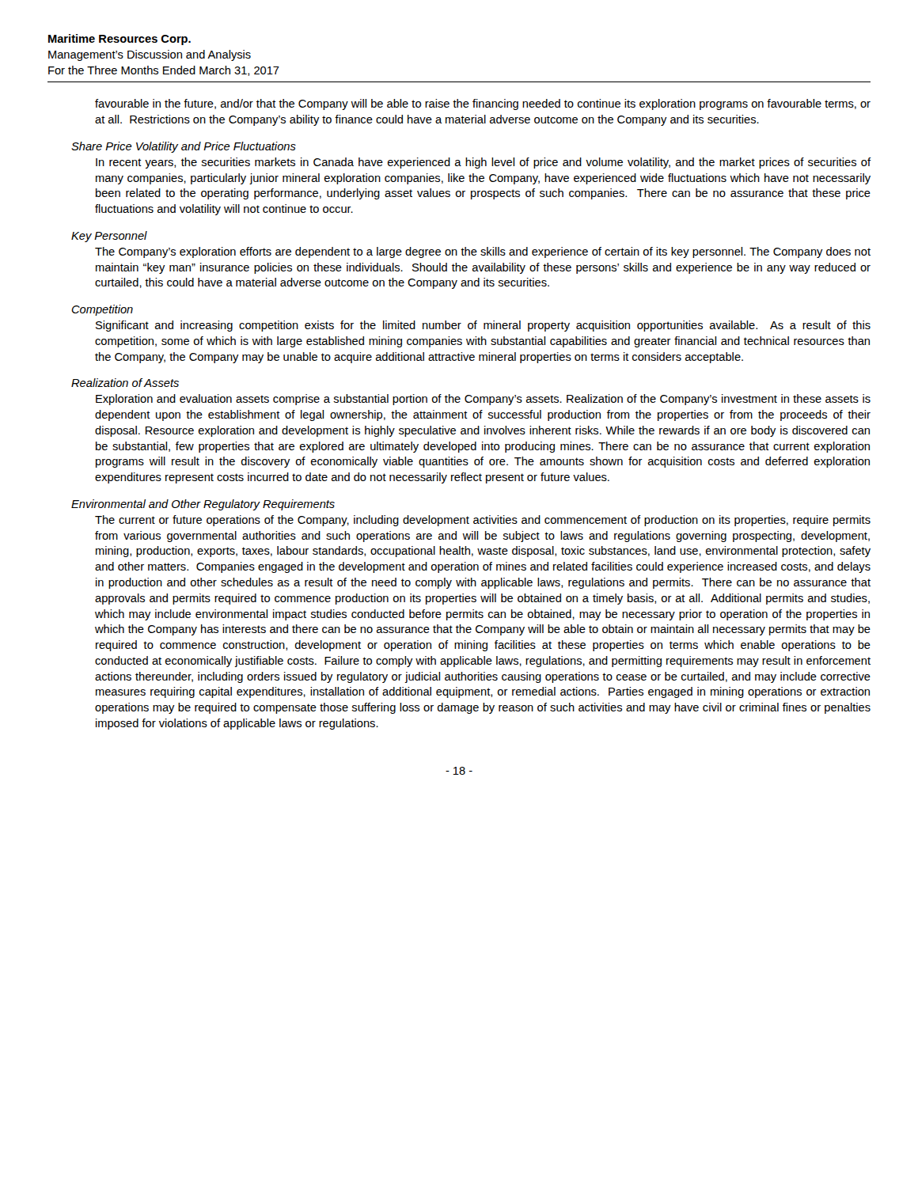Maritime Resources Corp.
Management’s Discussion and Analysis
For the Three Months Ended March 31, 2017
favourable in the future, and/or that the Company will be able to raise the financing needed to continue its exploration programs on favourable terms, or at all. Restrictions on the Company’s ability to finance could have a material adverse outcome on the Company and its securities.
Share Price Volatility and Price Fluctuations
In recent years, the securities markets in Canada have experienced a high level of price and volume volatility, and the market prices of securities of many companies, particularly junior mineral exploration companies, like the Company, have experienced wide fluctuations which have not necessarily been related to the operating performance, underlying asset values or prospects of such companies. There can be no assurance that these price fluctuations and volatility will not continue to occur.
Key Personnel
The Company’s exploration efforts are dependent to a large degree on the skills and experience of certain of its key personnel. The Company does not maintain “key man” insurance policies on these individuals. Should the availability of these persons’ skills and experience be in any way reduced or curtailed, this could have a material adverse outcome on the Company and its securities.
Competition
Significant and increasing competition exists for the limited number of mineral property acquisition opportunities available. As a result of this competition, some of which is with large established mining companies with substantial capabilities and greater financial and technical resources than the Company, the Company may be unable to acquire additional attractive mineral properties on terms it considers acceptable.
Realization of Assets
Exploration and evaluation assets comprise a substantial portion of the Company’s assets. Realization of the Company’s investment in these assets is dependent upon the establishment of legal ownership, the attainment of successful production from the properties or from the proceeds of their disposal. Resource exploration and development is highly speculative and involves inherent risks. While the rewards if an ore body is discovered can be substantial, few properties that are explored are ultimately developed into producing mines. There can be no assurance that current exploration programs will result in the discovery of economically viable quantities of ore. The amounts shown for acquisition costs and deferred exploration expenditures represent costs incurred to date and do not necessarily reflect present or future values.
Environmental and Other Regulatory Requirements
The current or future operations of the Company, including development activities and commencement of production on its properties, require permits from various governmental authorities and such operations are and will be subject to laws and regulations governing prospecting, development, mining, production, exports, taxes, labour standards, occupational health, waste disposal, toxic substances, land use, environmental protection, safety and other matters. Companies engaged in the development and operation of mines and related facilities could experience increased costs, and delays in production and other schedules as a result of the need to comply with applicable laws, regulations and permits. There can be no assurance that approvals and permits required to commence production on its properties will be obtained on a timely basis, or at all. Additional permits and studies, which may include environmental impact studies conducted before permits can be obtained, may be necessary prior to operation of the properties in which the Company has interests and there can be no assurance that the Company will be able to obtain or maintain all necessary permits that may be required to commence construction, development or operation of mining facilities at these properties on terms which enable operations to be conducted at economically justifiable costs. Failure to comply with applicable laws, regulations, and permitting requirements may result in enforcement actions thereunder, including orders issued by regulatory or judicial authorities causing operations to cease or be curtailed, and may include corrective measures requiring capital expenditures, installation of additional equipment, or remedial actions. Parties engaged in mining operations or extraction operations may be required to compensate those suffering loss or damage by reason of such activities and may have civil or criminal fines or penalties imposed for violations of applicable laws or regulations.
- 18 -